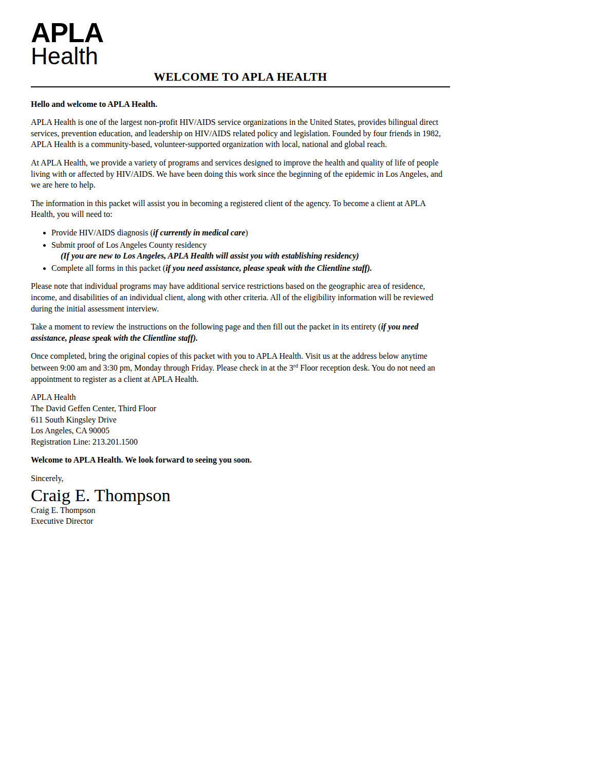APLA Health
WELCOME TO APLA HEALTH
Hello and welcome to APLA Health.
APLA Health is one of the largest non-profit HIV/AIDS service organizations in the United States, provides bilingual direct services, prevention education, and leadership on HIV/AIDS related policy and legislation. Founded by four friends in 1982, APLA Health is a community-based, volunteer-supported organization with local, national and global reach.
At APLA Health, we provide a variety of programs and services designed to improve the health and quality of life of people living with or affected by HIV/AIDS. We have been doing this work since the beginning of the epidemic in Los Angeles, and we are here to help.
The information in this packet will assist you in becoming a registered client of the agency. To become a client at APLA Health, you will need to:
Provide HIV/AIDS diagnosis (if currently in medical care)
Submit proof of Los Angeles County residency
(If you are new to Los Angeles, APLA Health will assist you with establishing residency)
Complete all forms in this packet (if you need assistance, please speak with the Clientline staff).
Please note that individual programs may have additional service restrictions based on the geographic area of residence, income, and disabilities of an individual client, along with other criteria. All of the eligibility information will be reviewed during the initial assessment interview.
Take a moment to review the instructions on the following page and then fill out the packet in its entirety (if you need assistance, please speak with the Clientline staff).
Once completed, bring the original copies of this packet with you to APLA Health. Visit us at the address below anytime between 9:00 am and 3:30 pm, Monday through Friday. Please check in at the 3rd Floor reception desk. You do not need an appointment to register as a client at APLA Health.
APLA Health
The David Geffen Center, Third Floor
611 South Kingsley Drive
Los Angeles, CA 90005
Registration Line: 213.201.1500
Welcome to APLA Health. We look forward to seeing you soon.
Sincerely,
Craig E. Thompson
Craig E. Thompson
Executive Director